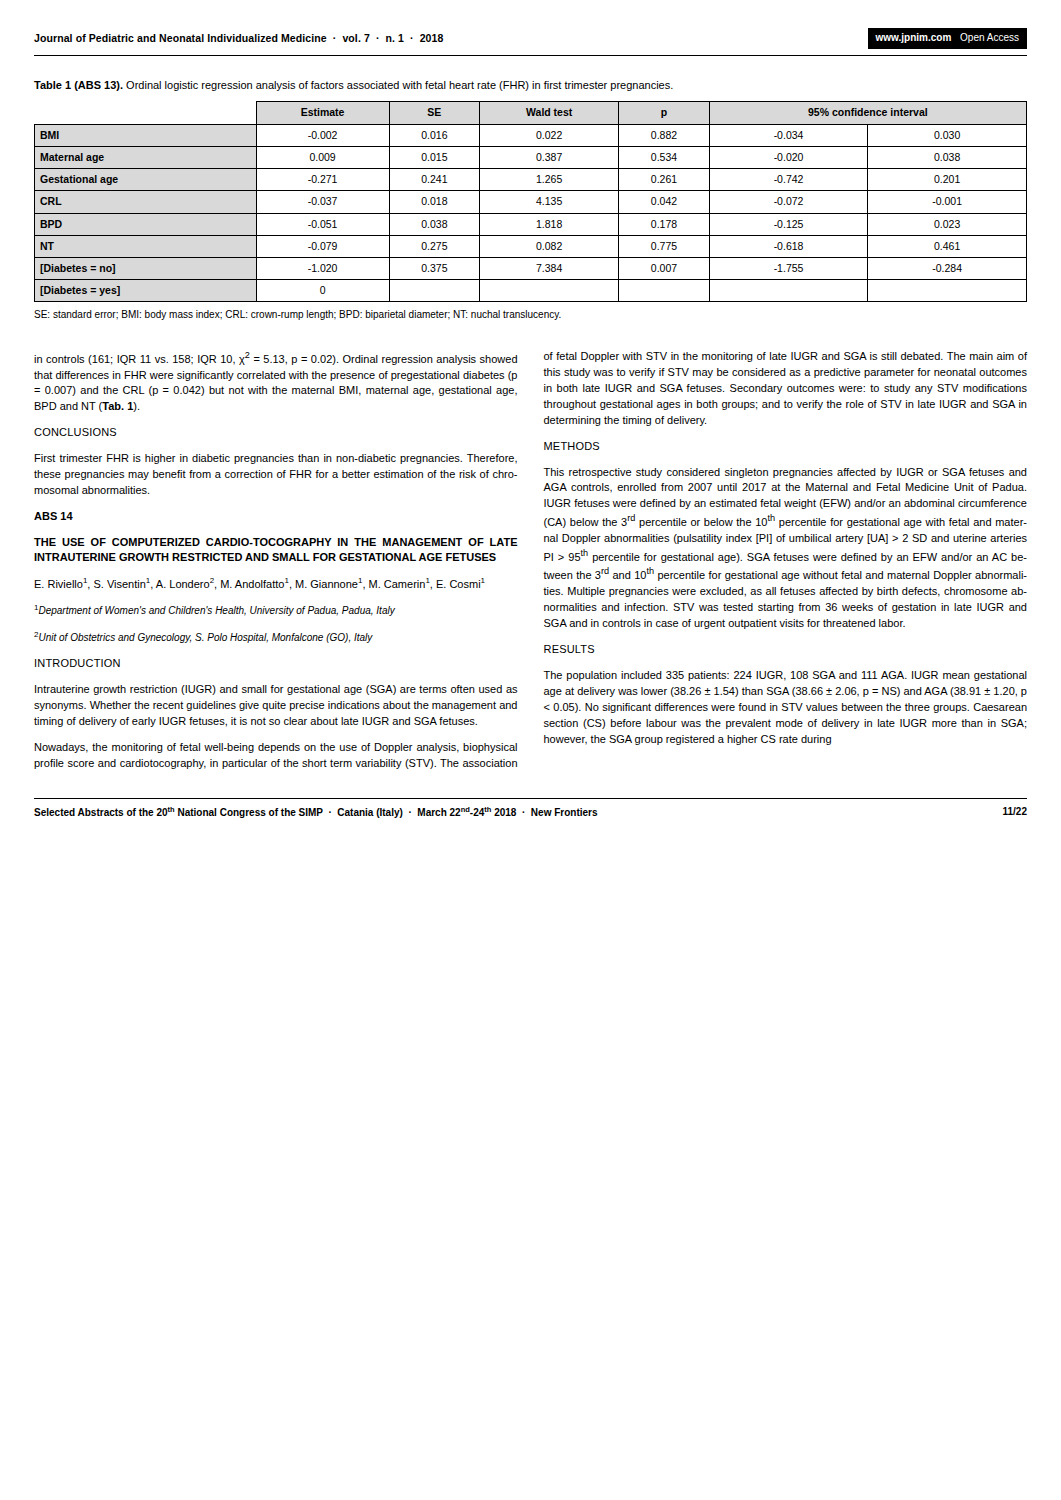Journal of Pediatric and Neonatal Individualized Medicine · vol. 7 · n. 1 · 2018
www.jpnim.com Open Access
Table 1 (ABS 13). Ordinal logistic regression analysis of factors associated with fetal heart rate (FHR) in first trimester pregnancies.
| | Estimate | SE | Wald test | p | 95% confidence interval |
| --- | --- | --- | --- | --- | --- |
| BMI | -0.002 | 0.016 | 0.022 | 0.882 | -0.034 | 0.030 |
| Maternal age | 0.009 | 0.015 | 0.387 | 0.534 | -0.020 | 0.038 |
| Gestational age | -0.271 | 0.241 | 1.265 | 0.261 | -0.742 | 0.201 |
| CRL | -0.037 | 0.018 | 4.135 | 0.042 | -0.072 | -0.001 |
| BPD | -0.051 | 0.038 | 1.818 | 0.178 | -0.125 | 0.023 |
| NT | -0.079 | 0.275 | 0.082 | 0.775 | -0.618 | 0.461 |
| [Diabetes = no] | -1.020 | 0.375 | 7.384 | 0.007 | -1.755 | -0.284 |
| [Diabetes = yes] | 0 | | | | | |
SE: standard error; BMI: body mass index; CRL: crown-rump length; BPD: biparietal diameter; NT: nuchal translucency.
in controls (161; IQR 11 vs. 158; IQR 10, χ2 = 5.13, p = 0.02). Ordinal regression analysis showed that differences in FHR were significantly correlated with the presence of pregestational diabetes (p = 0.007) and the CRL (p = 0.042) but not with the maternal BMI, maternal age, gestational age, BPD and NT (Tab. 1).
CONCLUSIONS
First trimester FHR is higher in diabetic pregnancies than in non-diabetic pregnancies. Therefore, these pregnancies may benefit from a correction of FHR for a better estimation of the risk of chromosomal abnormalities.
ABS 14
THE USE OF COMPUTERIZED CARDIO-TOCOGRAPHY IN THE MANAGEMENT OF LATE INTRAUTERINE GROWTH RESTRICTED AND SMALL FOR GESTATIONAL AGE FETUSES
E. Riviello1, S. Visentin1, A. Londero2, M. Andolfatto1, M. Giannone1, M. Camerin1, E. Cosmi1
1Department of Women's and Children's Health, University of Padua, Padua, Italy
2Unit of Obstetrics and Gynecology, S. Polo Hospital, Monfalcone (GO), Italy
INTRODUCTION
Intrauterine growth restriction (IUGR) and small for gestational age (SGA) are terms often used as synonyms. Whether the recent guidelines give quite precise indications about the management and timing of delivery of early IUGR fetuses, it is not so clear about late IUGR and SGA fetuses.
Nowadays, the monitoring of fetal well-being depends on the use of Doppler analysis, biophysical profile score and cardiotocography, in particular of the short term variability (STV). The association of fetal Doppler with STV in the monitoring of late IUGR and SGA is still debated. The main aim of this study was to verify if STV may be considered as a predictive parameter for neonatal outcomes in both late IUGR and SGA fetuses. Secondary outcomes were: to study any STV modifications throughout gestational ages in both groups; and to verify the role of STV in late IUGR and SGA in determining the timing of delivery.
METHODS
This retrospective study considered singleton pregnancies affected by IUGR or SGA fetuses and AGA controls, enrolled from 2007 until 2017 at the Maternal and Fetal Medicine Unit of Padua. IUGR fetuses were defined by an estimated fetal weight (EFW) and/or an abdominal circumference (CA) below the 3rd percentile or below the 10th percentile for gestational age with fetal and maternal Doppler abnormalities (pulsatility index [PI] of umbilical artery [UA] > 2 SD and uterine arteries PI > 95th percentile for gestational age). SGA fetuses were defined by an EFW and/or an AC between the 3rd and 10th percentile for gestational age without fetal and maternal Doppler abnormalities. Multiple pregnancies were excluded, as all fetuses affected by birth defects, chromosome abnormalities and infection. STV was tested starting from 36 weeks of gestation in late IUGR and SGA and in controls in case of urgent outpatient visits for threatened labor.
RESULTS
The population included 335 patients: 224 IUGR, 108 SGA and 111 AGA. IUGR mean gestational age at delivery was lower (38.26 ± 1.54) than SGA (38.66 ± 2.06, p = NS) and AGA (38.91 ± 1.20, p < 0.05). No significant differences were found in STV values between the three groups. Caesarean section (CS) before labour was the prevalent mode of delivery in late IUGR more than in SGA; however, the SGA group registered a higher CS rate during
Selected Abstracts of the 20th National Congress of the SIMP · Catania (Italy) · March 22nd-24th 2018 · New Frontiers
11/22